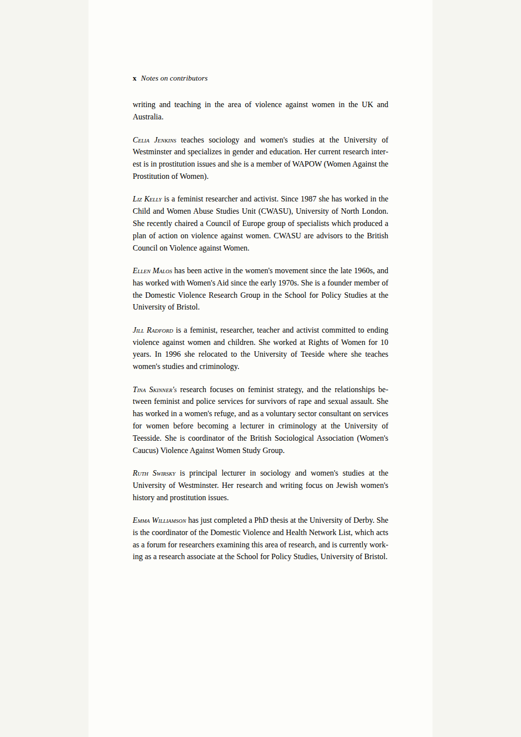xNotes on contributors
writing and teaching in the area of violence against women in the UK and Australia.
Celia Jenkins teaches sociology and women's studies at the University of Westminster and specializes in gender and education. Her current research interest is in prostitution issues and she is a member of WAPOW (Women Against the Prostitution of Women).
Liz Kelly is a feminist researcher and activist. Since 1987 she has worked in the Child and Women Abuse Studies Unit (CWASU), University of North London. She recently chaired a Council of Europe group of specialists which produced a plan of action on violence against women. CWASU are advisors to the British Council on Violence against Women.
Ellen Malos has been active in the women's movement since the late 1960s, and has worked with Women's Aid since the early 1970s. She is a founder member of the Domestic Violence Research Group in the School for Policy Studies at the University of Bristol.
Jill Radford is a feminist, researcher, teacher and activist committed to ending violence against women and children. She worked at Rights of Women for 10 years. In 1996 she relocated to the University of Teeside where she teaches women's studies and criminology.
Tina Skinner's research focuses on feminist strategy, and the relationships between feminist and police services for survivors of rape and sexual assault. She has worked in a women's refuge, and as a voluntary sector consultant on services for women before becoming a lecturer in criminology at the University of Teesside. She is coordinator of the British Sociological Association (Women's Caucus) Violence Against Women Study Group.
Ruth Swirsky is principal lecturer in sociology and women's studies at the University of Westminster. Her research and writing focus on Jewish women's history and prostitution issues.
Emma Williamson has just completed a PhD thesis at the University of Derby. She is the coordinator of the Domestic Violence and Health Network List, which acts as a forum for researchers examining this area of research, and is currently working as a research associate at the School for Policy Studies, University of Bristol.